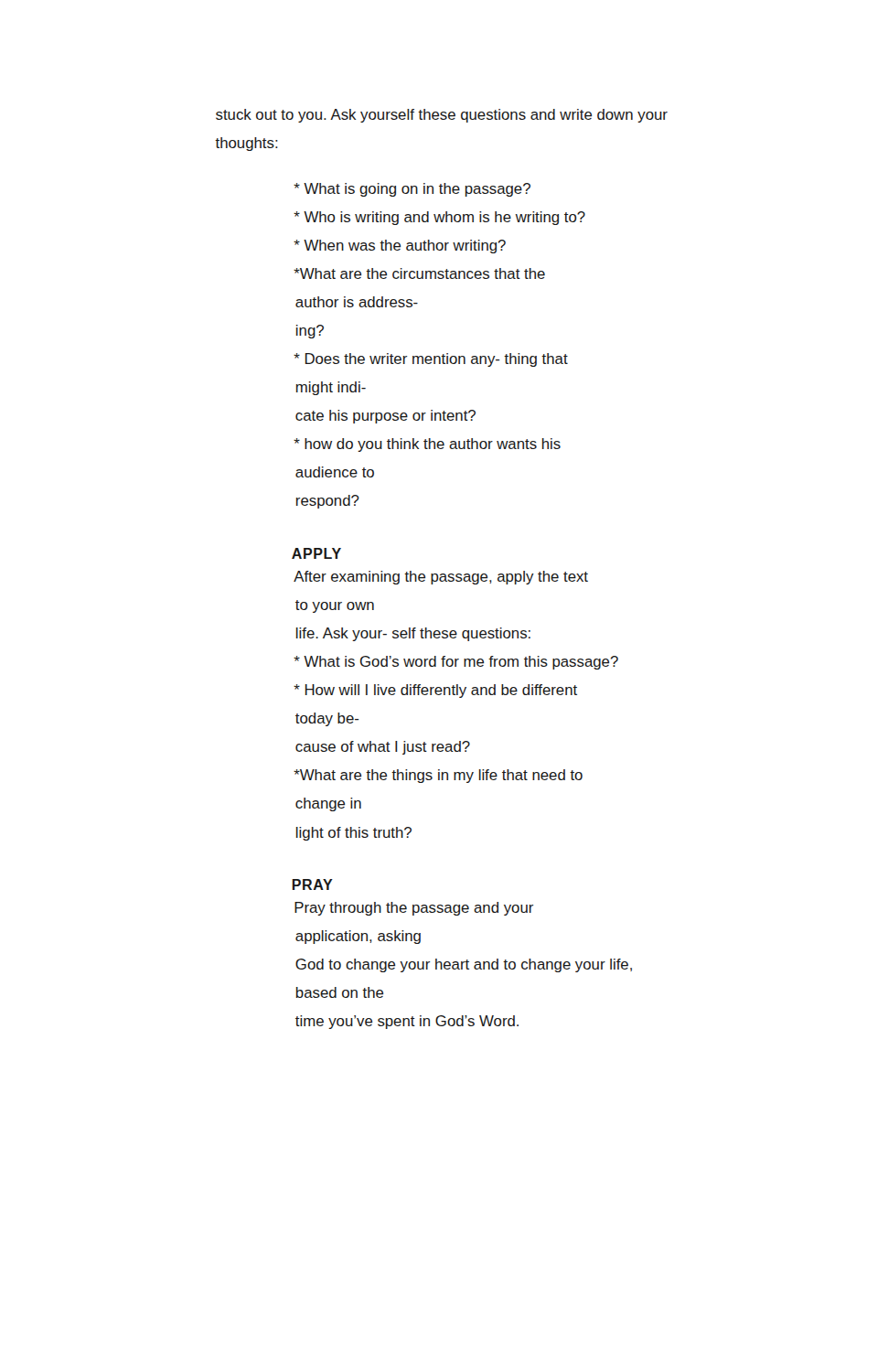stuck out to you. Ask yourself these questions and write down your thoughts:
* What is going on in the passage?
* Who is writing and whom is he writing to?
* When was the author writing?
*What are the circumstances that the author is address-
ing?
* Does the writer mention any- thing that might indi-
cate his purpose or intent?
* how do you think the author wants his audience to
respond?
APPLY
After examining the passage, apply the text to your own
life. Ask your- self these questions:
* What is God’s word for me from this passage?
* How will I live differently and be different today be-
cause of what I just read?
*What are the things in my life that need to change in
light of this truth?
PRAY
Pray through the passage and your application, asking
God to change your heart and to change your life, based on the
time you’ve spent in God’s Word.